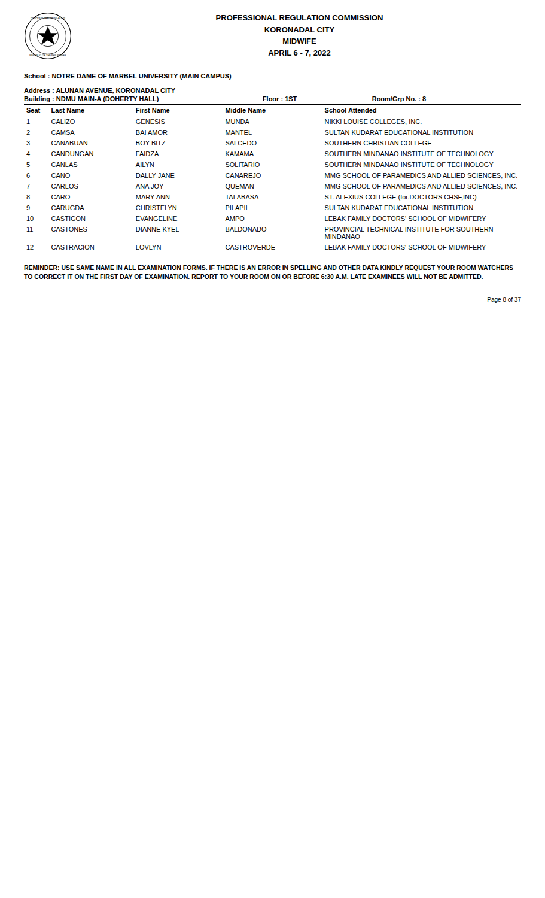PROFESSIONAL REGULATION REPUBLIC OF THE PHILIPPINES
PROFESSIONAL REGULATION COMMISSION
KORONADAL CITY
MIDWIFE
APRIL 6 - 7, 2022
School : NOTRE DAME OF MARBEL UNIVERSITY (MAIN CAMPUS)
Address : ALUNAN AVENUE, KORONADAL CITY
Building : NDMU MAIN-A (DOHERTY HALL)
Floor : 1ST
Room/Grp No. : 8
| Seat | Last Name | First Name | Middle Name | School Attended |
| --- | --- | --- | --- | --- |
| 1 | CALIZO | GENESIS | MUNDA | NIKKI LOUISE COLLEGES, INC. |
| 2 | CAMSA | BAI AMOR | MANTEL | SULTAN KUDARAT EDUCATIONAL INSTITUTION |
| 3 | CANABUAN | BOY BITZ | SALCEDO | SOUTHERN CHRISTIAN COLLEGE |
| 4 | CANDUNGAN | FAIDZA | KAMAMA | SOUTHERN MINDANAO INSTITUTE OF TECHNOLOGY |
| 5 | CANLAS | AILYN | SOLITARIO | SOUTHERN MINDANAO INSTITUTE OF TECHNOLOGY |
| 6 | CANO | DALLY JANE | CANAREJO | MMG SCHOOL OF PARAMEDICS AND ALLIED SCIENCES, INC. |
| 7 | CARLOS | ANA JOY | QUEMAN | MMG SCHOOL OF PARAMEDICS AND ALLIED SCIENCES, INC. |
| 8 | CARO | MARY ANN | TALABASA | ST. ALEXIUS COLLEGE (for.DOCTORS CHSF,INC) |
| 9 | CARUGDA | CHRISTELYN | PILAPIL | SULTAN KUDARAT EDUCATIONAL INSTITUTION |
| 10 | CASTIGON | EVANGELINE | AMPO | LEBAK FAMILY DOCTORS' SCHOOL OF MIDWIFERY |
| 11 | CASTONES | DIANNE KYEL | BALDONADO | PROVINCIAL TECHNICAL INSTITUTE FOR SOUTHERN MINDANAO |
| 12 | CASTRACION | LOVLYN | CASTROVERDE | LEBAK FAMILY DOCTORS' SCHOOL OF MIDWIFERY |
REMINDER: USE SAME NAME IN ALL EXAMINATION FORMS. IF THERE IS AN ERROR IN SPELLING AND OTHER DATA KINDLY REQUEST YOUR ROOM WATCHERS TO CORRECT IT ON THE FIRST DAY OF EXAMINATION. REPORT TO YOUR ROOM ON OR BEFORE 6:30 A.M. LATE EXAMINEES WILL NOT BE ADMITTED.
Page 8 of 37